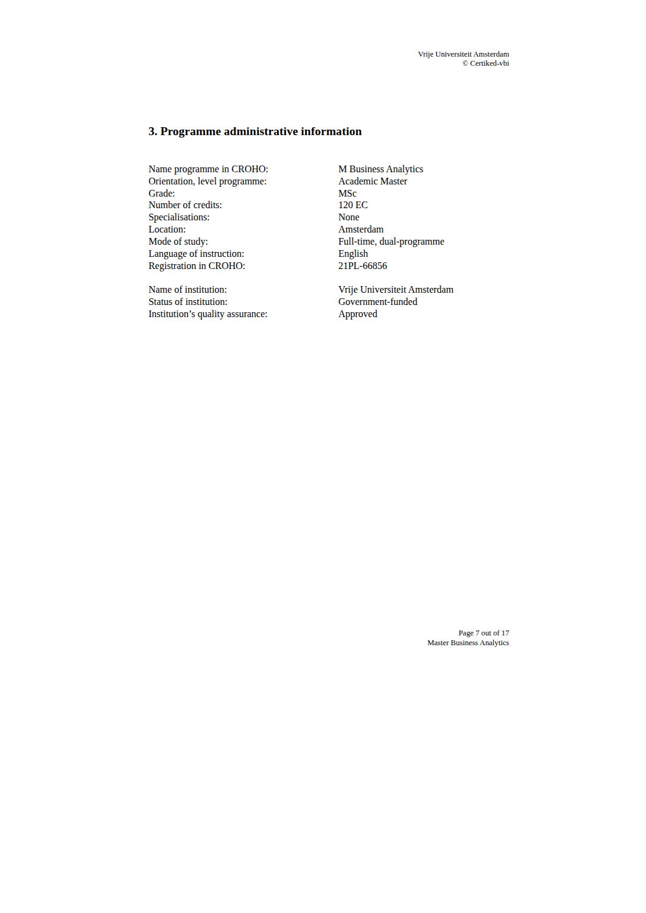Vrije Universiteit Amsterdam
© Certiked-vbi
3. Programme administrative information
| Name programme in CROHO: | M Business Analytics |
| Orientation, level programme: | Academic Master |
| Grade: | MSc |
| Number of credits: | 120 EC |
| Specialisations: | None |
| Location: | Amsterdam |
| Mode of study: | Full-time, dual-programme |
| Language of instruction: | English |
| Registration in CROHO: | 21PL-66856 |
| Name of institution: | Vrije Universiteit Amsterdam |
| Status of institution: | Government-funded |
| Institution’s quality assurance: | Approved |
Page 7 out of 17
Master Business Analytics